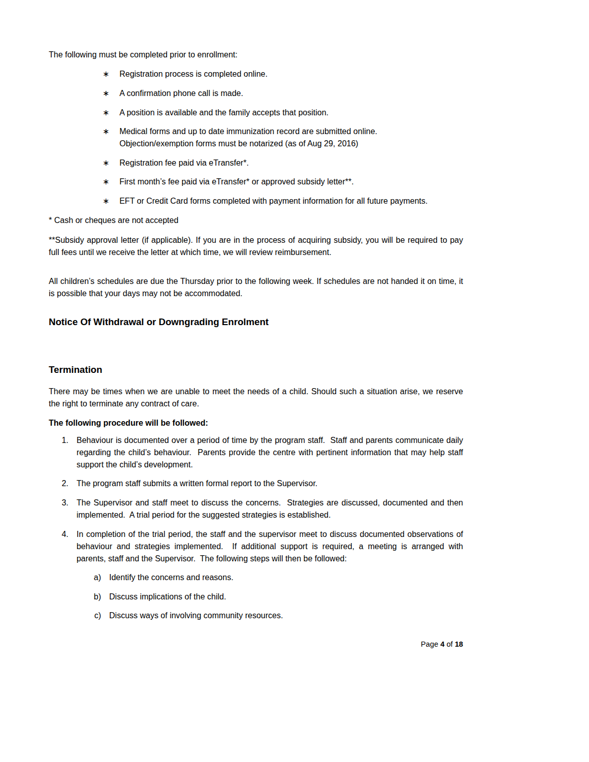The following must be completed prior to enrollment:
Registration process is completed online.
A confirmation phone call is made.
A position is available and the family accepts that position.
Medical forms and up to date immunization record are submitted online.
Objection/exemption forms must be notarized (as of Aug 29, 2016)
Registration fee paid via eTransfer*.
First month’s fee paid via eTransfer* or approved subsidy letter**.
EFT or Credit Card forms completed with payment information for all future payments.
* Cash or cheques are not accepted
**Subsidy approval letter (if applicable). If you are in the process of acquiring subsidy, you will be required to pay full fees until we receive the letter at which time, we will review reimbursement.
All children’s schedules are due the Thursday prior to the following week. If schedules are not handed it on time, it is possible that your days may not be accommodated.
Notice Of Withdrawal or Downgrading Enrolment
Termination
There may be times when we are unable to meet the needs of a child. Should such a situation arise, we reserve the right to terminate any contract of care.
The following procedure will be followed:
Behaviour is documented over a period of time by the program staff. Staff and parents communicate daily regarding the child’s behaviour. Parents provide the centre with pertinent information that may help staff support the child’s development.
The program staff submits a written formal report to the Supervisor.
The Supervisor and staff meet to discuss the concerns. Strategies are discussed, documented and then implemented. A trial period for the suggested strategies is established.
In completion of the trial period, the staff and the supervisor meet to discuss documented observations of behaviour and strategies implemented. If additional support is required, a meeting is arranged with parents, staff and the Supervisor. The following steps will then be followed:
Identify the concerns and reasons.
Discuss implications of the child.
Discuss ways of involving community resources.
Page 4 of 18